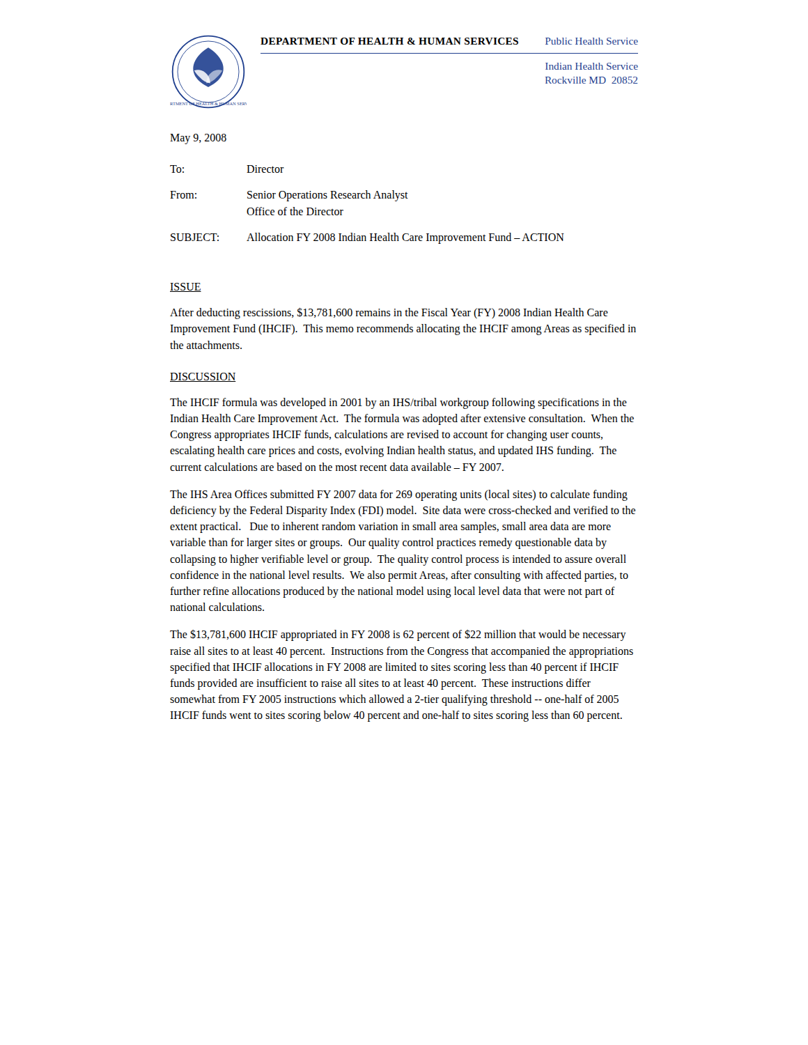DEPARTMENT OF HEALTH & HUMAN SERVICES
DEPARTMENT OF HEALTH & HUMAN SERVICES Public Health Service
Indian Health Service
Rockville MD 20852
May 9, 2008
| To: | Director |
| From: | Senior Operations Research Analyst Office of the Director |
| SUBJECT: | Allocation FY 2008 Indian Health Care Improvement Fund – ACTION |
ISSUE
After deducting rescissions, $13,781,600 remains in the Fiscal Year (FY) 2008 Indian Health Care Improvement Fund (IHCIF). This memo recommends allocating the IHCIF among Areas as specified in the attachments.
DISCUSSION
The IHCIF formula was developed in 2001 by an IHS/tribal workgroup following specifications in the Indian Health Care Improvement Act. The formula was adopted after extensive consultation. When the Congress appropriates IHCIF funds, calculations are revised to account for changing user counts, escalating health care prices and costs, evolving Indian health status, and updated IHS funding. The current calculations are based on the most recent data available – FY 2007.
The IHS Area Offices submitted FY 2007 data for 269 operating units (local sites) to calculate funding deficiency by the Federal Disparity Index (FDI) model. Site data were cross-checked and verified to the extent practical. Due to inherent random variation in small area samples, small area data are more variable than for larger sites or groups. Our quality control practices remedy questionable data by collapsing to higher verifiable level or group. The quality control process is intended to assure overall confidence in the national level results. We also permit Areas, after consulting with affected parties, to further refine allocations produced by the national model using local level data that were not part of national calculations.
The $13,781,600 IHCIF appropriated in FY 2008 is 62 percent of $22 million that would be necessary raise all sites to at least 40 percent. Instructions from the Congress that accompanied the appropriations specified that IHCIF allocations in FY 2008 are limited to sites scoring less than 40 percent if IHCIF funds provided are insufficient to raise all sites to at least 40 percent. These instructions differ somewhat from FY 2005 instructions which allowed a 2-tier qualifying threshold -- one-half of 2005 IHCIF funds went to sites scoring below 40 percent and one-half to sites scoring less than 60 percent.